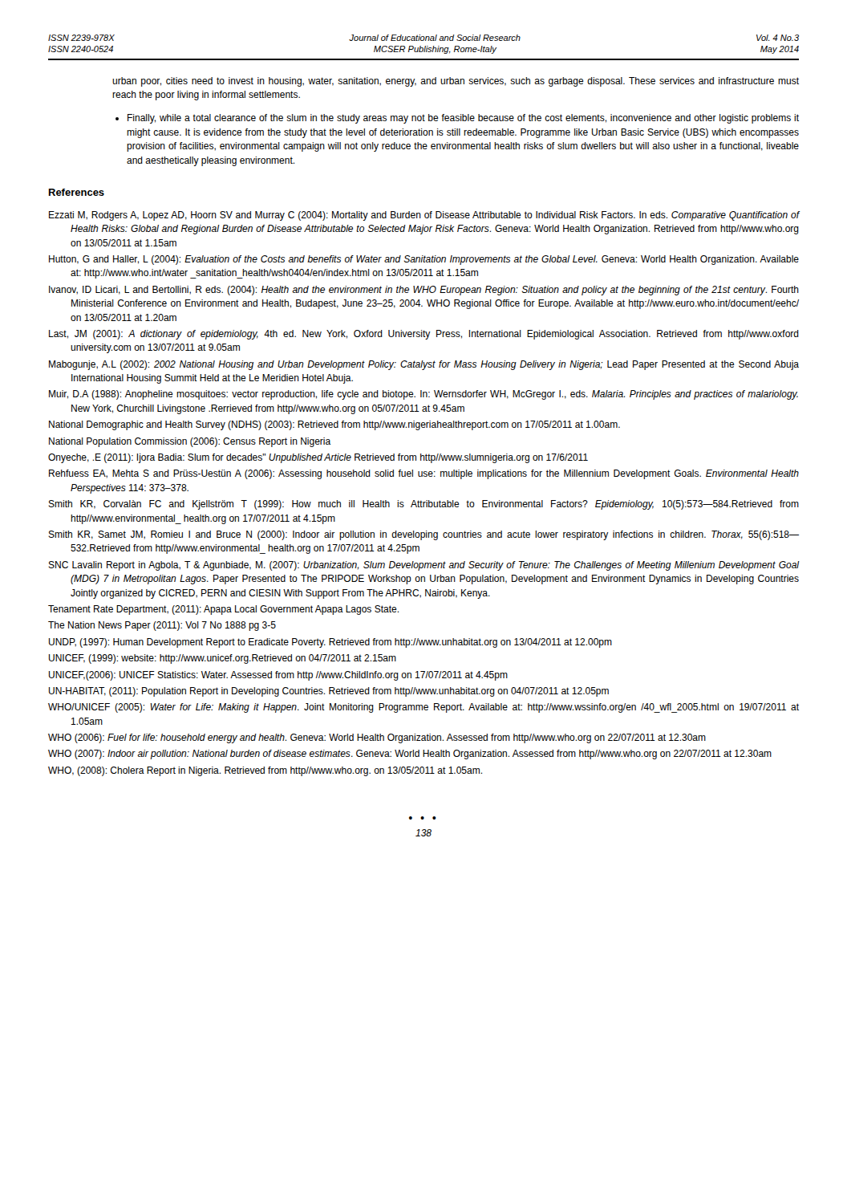ISSN 2239-978X
ISSN 2240-0524
Journal of Educational and Social Research
MCSER Publishing, Rome-Italy
Vol. 4 No.3
May 2014
urban poor, cities need to invest in housing, water, sanitation, energy, and urban services, such as garbage disposal. These services and infrastructure must reach the poor living in informal settlements.
Finally, while a total clearance of the slum in the study areas may not be feasible because of the cost elements, inconvenience and other logistic problems it might cause. It is evidence from the study that the level of deterioration is still redeemable. Programme like Urban Basic Service (UBS) which encompasses provision of facilities, environmental campaign will not only reduce the environmental health risks of slum dwellers but will also usher in a functional, liveable and aesthetically pleasing environment.
References
Ezzati M, Rodgers A, Lopez AD, Hoorn SV and Murray C (2004): Mortality and Burden of Disease Attributable to Individual Risk Factors. In eds. Comparative Quantification of Health Risks: Global and Regional Burden of Disease Attributable to Selected Major Risk Factors. Geneva: World Health Organization. Retrieved from http//www.who.org on 13/05/2011 at 1.15am
Hutton, G and Haller, L (2004): Evaluation of the Costs and benefits of Water and Sanitation Improvements at the Global Level. Geneva: World Health Organization. Available at: http://www.who.int/water _sanitation_health/wsh0404/en/index.html on 13/05/2011 at 1.15am
Ivanov, ID Licari, L and Bertollini, R eds. (2004): Health and the environment in the WHO European Region: Situation and policy at the beginning of the 21st century. Fourth Ministerial Conference on Environment and Health, Budapest, June 23–25, 2004. WHO Regional Office for Europe. Available at http://www.euro.who.int/document/eehc/ on 13/05/2011 at 1.20am
Last, JM (2001): A dictionary of epidemiology, 4th ed. New York, Oxford University Press, International Epidemiological Association. Retrieved from http//www.oxford university.com on 13/07/2011 at 9.05am
Mabogunje, A.L (2002): 2002 National Housing and Urban Development Policy: Catalyst for Mass Housing Delivery in Nigeria; Lead Paper Presented at the Second Abuja International Housing Summit Held at the Le Meridien Hotel Abuja.
Muir, D.A (1988): Anopheline mosquitoes: vector reproduction, life cycle and biotope. In: Wernsdorfer WH, McGregor I., eds. Malaria. Principles and practices of malariology. New York, Churchill Livingstone .Rerrieved from http//www.who.org on 05/07/2011 at 9.45am
National Demographic and Health Survey (NDHS) (2003): Retrieved from http//www.nigeriahealthreport.com on 17/05/2011 at 1.00am.
National Population Commission (2006): Census Report in Nigeria
Onyeche, .E (2011): Ijora Badia: Slum for decades" Unpublished Article Retrieved from http//www.slumnigeria.org on 17/6/2011
Rehfuess EA, Mehta S and Prüss-Uestün A (2006): Assessing household solid fuel use: multiple implications for the Millennium Development Goals. Environmental Health Perspectives 114: 373–378.
Smith KR, Corvalàn FC and Kjellström T (1999): How much ill Health is Attributable to Environmental Factors? Epidemiology, 10(5):573—584.Retrieved from http//www.environmental_ health.org on 17/07/2011 at 4.15pm
Smith KR, Samet JM, Romieu I and Bruce N (2000): Indoor air pollution in developing countries and acute lower respiratory infections in children. Thorax, 55(6):518—532.Retrieved from http//www.environmental_ health.org on 17/07/2011 at 4.25pm
SNC Lavalin Report in Agbola, T & Agunbiade, M. (2007): Urbanization, Slum Development and Security of Tenure: The Challenges of Meeting Millenium Development Goal (MDG) 7 in Metropolitan Lagos. Paper Presented to The PRIPODE Workshop on Urban Population, Development and Environment Dynamics in Developing Countries Jointly organized by CICRED, PERN and CIESIN With Support From The APHRC, Nairobi, Kenya.
Tenament Rate Department, (2011): Apapa Local Government Apapa Lagos State.
The Nation News Paper (2011): Vol 7 No 1888 pg 3-5
UNDP, (1997): Human Development Report to Eradicate Poverty. Retrieved from http://www.unhabitat.org on 13/04/2011 at 12.00pm
UNICEF, (1999): website: http://www.unicef.org.Retrieved on 04/7/2011 at 2.15am
UNICEF,(2006): UNICEF Statistics: Water. Assessed from http //www.ChildInfo.org on 17/07/2011 at 4.45pm
UN-HABITAT, (2011): Population Report in Developing Countries. Retrieved from http//www.unhabitat.org on 04/07/2011 at 12.05pm
WHO/UNICEF (2005): Water for Life: Making it Happen. Joint Monitoring Programme Report. Available at: http://www.wssinfo.org/en /40_wfl_2005.html on 19/07/2011 at 1.05am
WHO (2006): Fuel for life: household energy and health. Geneva: World Health Organization. Assessed from http//www.who.org on 22/07/2011 at 12.30am
WHO (2007): Indoor air pollution: National burden of disease estimates. Geneva: World Health Organization. Assessed from http//www.who.org on 22/07/2011 at 12.30am
WHO, (2008): Cholera Report in Nigeria. Retrieved from http//www.who.org. on 13/05/2011 at 1.05am.
• • •
138